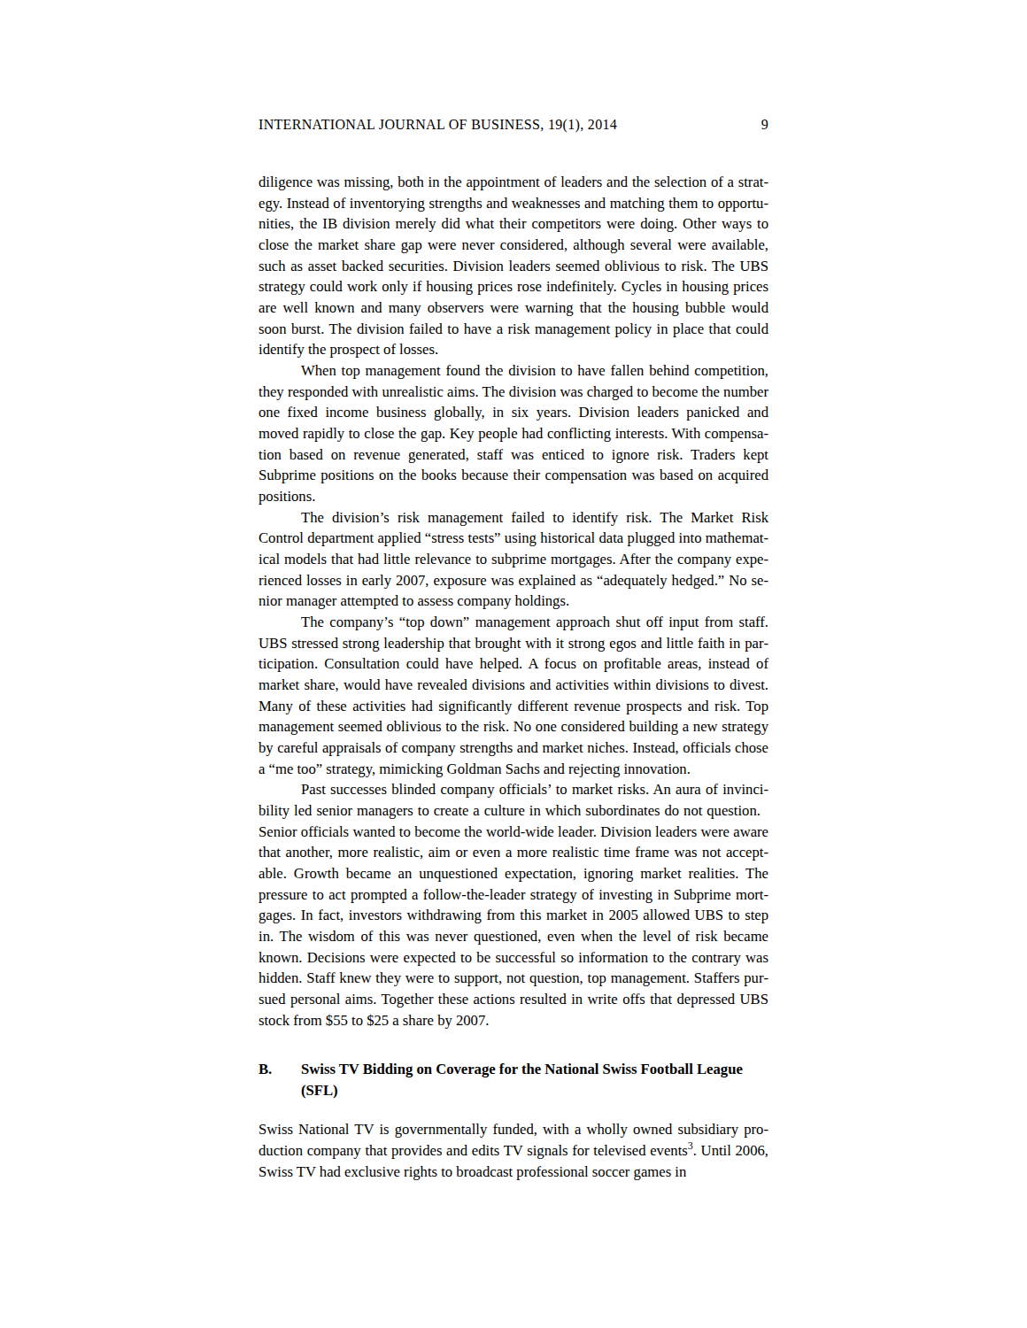International Journal of Business, 19(1), 2014 9
diligence was missing, both in the appointment of leaders and the selection of a strategy. Instead of inventorying strengths and weaknesses and matching them to opportunities, the IB division merely did what their competitors were doing. Other ways to close the market share gap were never considered, although several were available, such as asset backed securities. Division leaders seemed oblivious to risk. The UBS strategy could work only if housing prices rose indefinitely. Cycles in housing prices are well known and many observers were warning that the housing bubble would soon burst. The division failed to have a risk management policy in place that could identify the prospect of losses.
When top management found the division to have fallen behind competition, they responded with unrealistic aims. The division was charged to become the number one fixed income business globally, in six years. Division leaders panicked and moved rapidly to close the gap. Key people had conflicting interests. With compensation based on revenue generated, staff was enticed to ignore risk. Traders kept Subprime positions on the books because their compensation was based on acquired positions.
The division’s risk management failed to identify risk. The Market Risk Control department applied “stress tests” using historical data plugged into mathematical models that had little relevance to subprime mortgages. After the company experienced losses in early 2007, exposure was explained as “adequately hedged.” No senior manager attempted to assess company holdings.
The company’s “top down” management approach shut off input from staff. UBS stressed strong leadership that brought with it strong egos and little faith in participation. Consultation could have helped. A focus on profitable areas, instead of market share, would have revealed divisions and activities within divisions to divest. Many of these activities had significantly different revenue prospects and risk. Top management seemed oblivious to the risk. No one considered building a new strategy by careful appraisals of company strengths and market niches. Instead, officials chose a “me too” strategy, mimicking Goldman Sachs and rejecting innovation.
Past successes blinded company officials’ to market risks. An aura of invincibility led senior managers to create a culture in which subordinates do not question. Senior officials wanted to become the world-wide leader. Division leaders were aware that another, more realistic, aim or even a more realistic time frame was not acceptable. Growth became an unquestioned expectation, ignoring market realities. The pressure to act prompted a follow-the-leader strategy of investing in Subprime mortgages. In fact, investors withdrawing from this market in 2005 allowed UBS to step in. The wisdom of this was never questioned, even when the level of risk became known. Decisions were expected to be successful so information to the contrary was hidden. Staff knew they were to support, not question, top management. Staffers pursued personal aims. Together these actions resulted in write offs that depressed UBS stock from $55 to $25 a share by 2007.
B. Swiss TV Bidding on Coverage for the National Swiss Football League (SFL)
Swiss National TV is governmentally funded, with a wholly owned subsidiary production company that provides and edits TV signals for televised events3. Until 2006, Swiss TV had exclusive rights to broadcast professional soccer games in